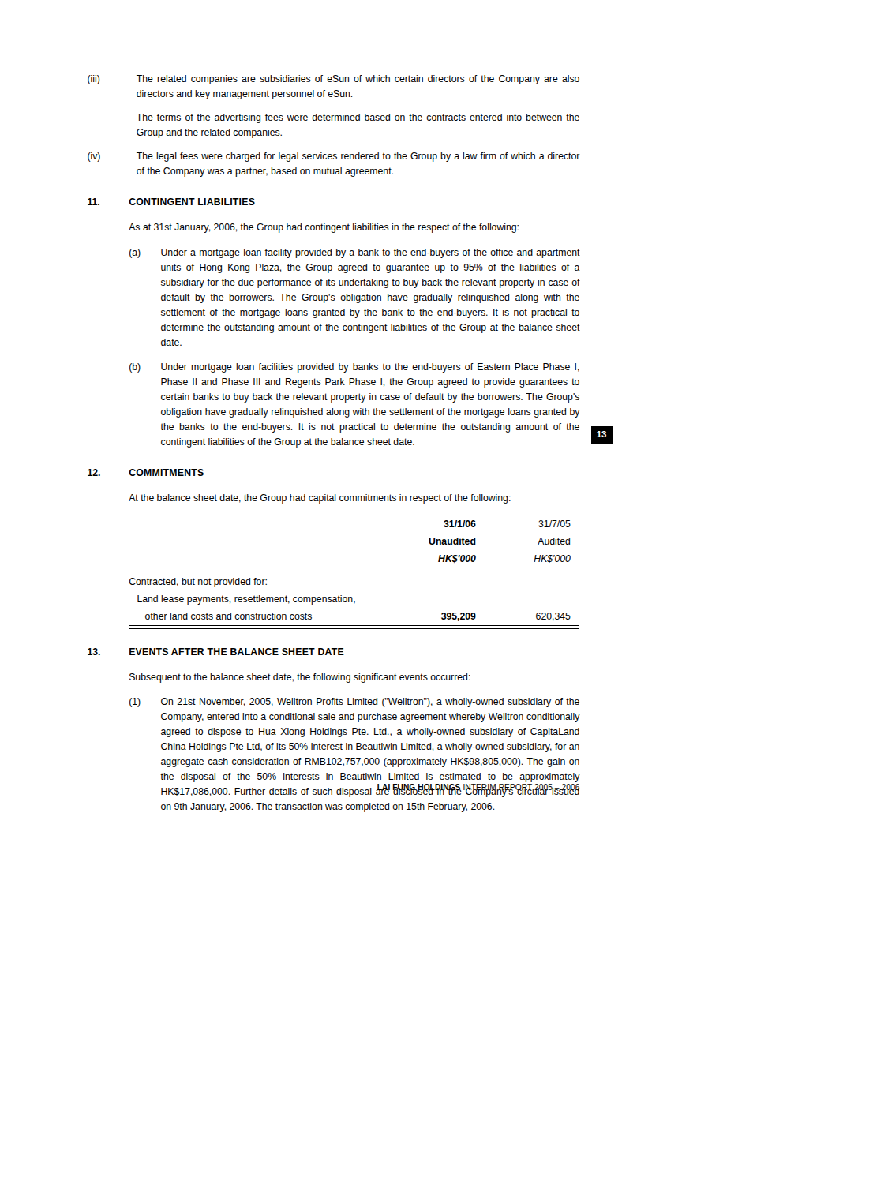(iii)
The related companies are subsidiaries of eSun of which certain directors of the Company are also directors and key management personnel of eSun.
The terms of the advertising fees were determined based on the contracts entered into between the Group and the related companies.
(iv)
The legal fees were charged for legal services rendered to the Group by a law firm of which a director of the Company was a partner, based on mutual agreement.
11.
CONTINGENT LIABILITIES
As at 31st January, 2006, the Group had contingent liabilities in the respect of the following:
(a)
Under a mortgage loan facility provided by a bank to the end-buyers of the office and apartment units of Hong Kong Plaza, the Group agreed to guarantee up to 95% of the liabilities of a subsidiary for the due performance of its undertaking to buy back the relevant property in case of default by the borrowers. The Group's obligation have gradually relinquished along with the settlement of the mortgage loans granted by the bank to the end-buyers. It is not practical to determine the outstanding amount of the contingent liabilities of the Group at the balance sheet date.
(b)
Under mortgage loan facilities provided by banks to the end-buyers of Eastern Place Phase I, Phase II and Phase III and Regents Park Phase I, the Group agreed to provide guarantees to certain banks to buy back the relevant property in case of default by the borrowers. The Group's obligation have gradually relinquished along with the settlement of the mortgage loans granted by the banks to the end-buyers. It is not practical to determine the outstanding amount of the contingent liabilities of the Group at the balance sheet date.
12.
COMMITMENTS
At the balance sheet date, the Group had capital commitments in respect of the following:
| | 31/1/06 | 31/7/05 |
| | Unaudited | Audited |
| | HK$'000 | HK$'000 |
| Contracted, but not provided for: | | |
| Land lease payments, resettlement, compensation, | | |
| other land costs and construction costs | 395,209 | 620,345 |
13.
EVENTS AFTER THE BALANCE SHEET DATE
Subsequent to the balance sheet date, the following significant events occurred:
(1)
On 21st November, 2005, Welitron Profits Limited ("Welitron"), a wholly-owned subsidiary of the Company, entered into a conditional sale and purchase agreement whereby Welitron conditionally agreed to dispose to Hua Xiong Holdings Pte. Ltd., a wholly-owned subsidiary of CapitaLand China Holdings Pte Ltd, of its 50% interest in Beautiwin Limited, a wholly-owned subsidiary, for an aggregate cash consideration of RMB102,757,000 (approximately HK$98,805,000). The gain on the disposal of the 50% interests in Beautiwin Limited is estimated to be approximately HK$17,086,000. Further details of such disposal are disclosed in the Company's circular issued on 9th January, 2006. The transaction was completed on 15th February, 2006.
13
LAI FUNG HOLDINGS INTERIM REPORT 2005 – 2006